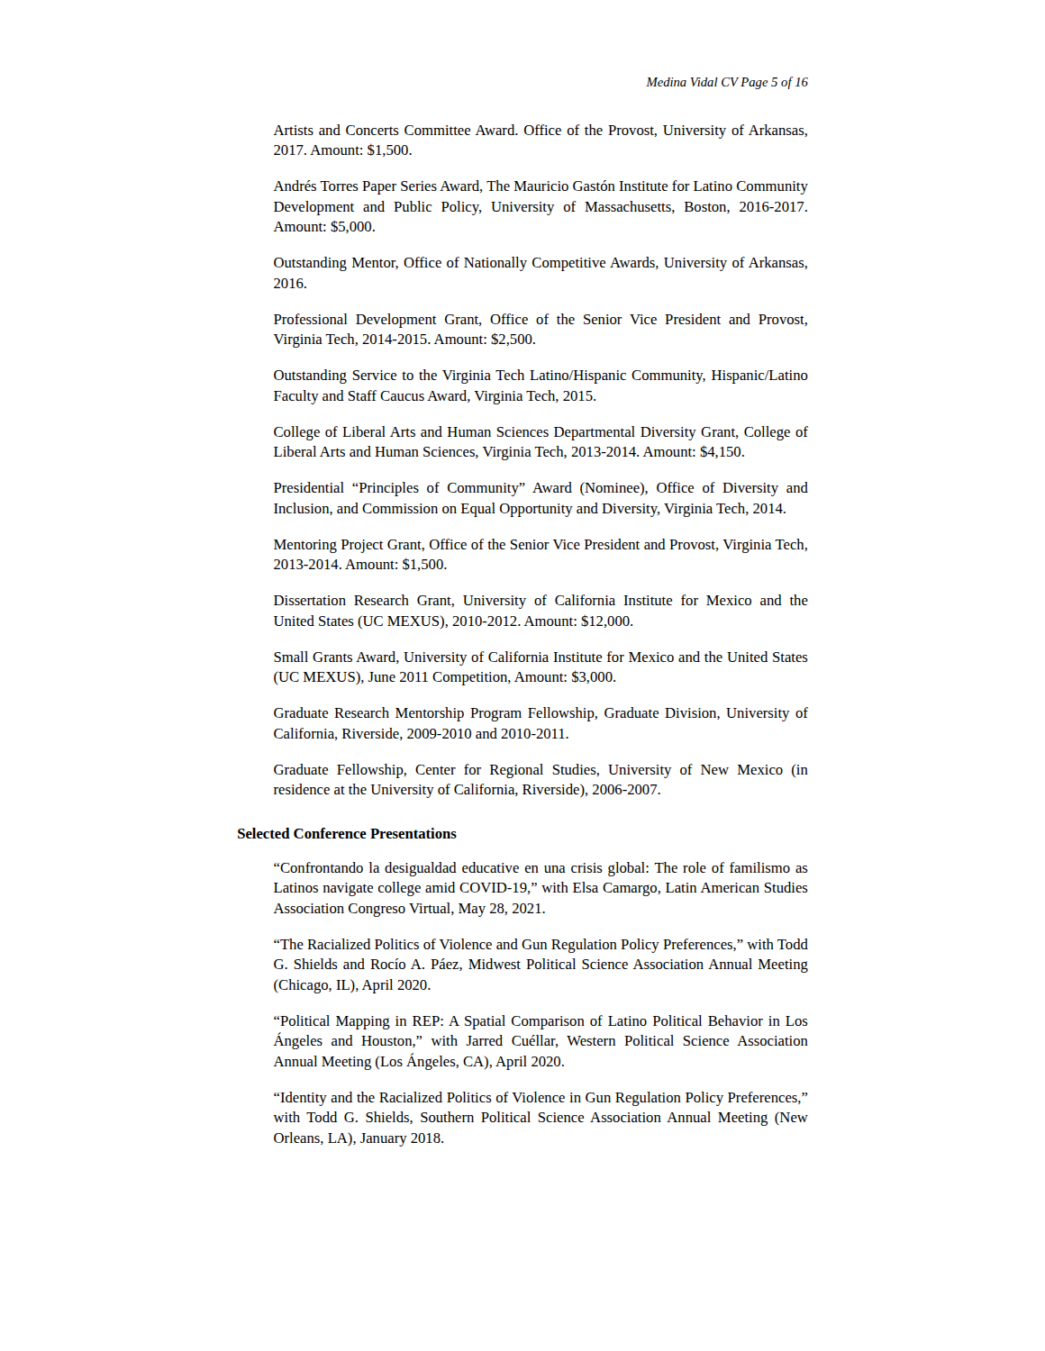Medina Vidal CV Page 5 of 16
Artists and Concerts Committee Award. Office of the Provost, University of Arkansas, 2017. Amount: $1,500.
Andrés Torres Paper Series Award, The Mauricio Gastón Institute for Latino Community Development and Public Policy, University of Massachusetts, Boston, 2016-2017. Amount: $5,000.
Outstanding Mentor, Office of Nationally Competitive Awards, University of Arkansas, 2016.
Professional Development Grant, Office of the Senior Vice President and Provost, Virginia Tech, 2014-2015. Amount: $2,500.
Outstanding Service to the Virginia Tech Latino/Hispanic Community, Hispanic/Latino Faculty and Staff Caucus Award, Virginia Tech, 2015.
College of Liberal Arts and Human Sciences Departmental Diversity Grant, College of Liberal Arts and Human Sciences, Virginia Tech, 2013-2014. Amount: $4,150.
Presidential “Principles of Community” Award (Nominee), Office of Diversity and Inclusion, and Commission on Equal Opportunity and Diversity, Virginia Tech, 2014.
Mentoring Project Grant, Office of the Senior Vice President and Provost, Virginia Tech, 2013-2014. Amount: $1,500.
Dissertation Research Grant, University of California Institute for Mexico and the United States (UC MEXUS), 2010-2012. Amount: $12,000.
Small Grants Award, University of California Institute for Mexico and the United States (UC MEXUS), June 2011 Competition, Amount: $3,000.
Graduate Research Mentorship Program Fellowship, Graduate Division, University of California, Riverside, 2009-2010 and 2010-2011.
Graduate Fellowship, Center for Regional Studies, University of New Mexico (in residence at the University of California, Riverside), 2006-2007.
Selected Conference Presentations
“Confrontando la desigualdad educative en una crisis global: The role of familismo as Latinos navigate college amid COVID-19,” with Elsa Camargo, Latin American Studies Association Congreso Virtual, May 28, 2021.
“The Racialized Politics of Violence and Gun Regulation Policy Preferences,” with Todd G. Shields and Rocío A. Páez, Midwest Political Science Association Annual Meeting (Chicago, IL), April 2020.
“Political Mapping in REP: A Spatial Comparison of Latino Political Behavior in Los Ángeles and Houston,” with Jarred Cuéllar, Western Political Science Association Annual Meeting (Los Ángeles, CA), April 2020.
“Identity and the Racialized Politics of Violence in Gun Regulation Policy Preferences,” with Todd G. Shields, Southern Political Science Association Annual Meeting (New Orleans, LA), January 2018.